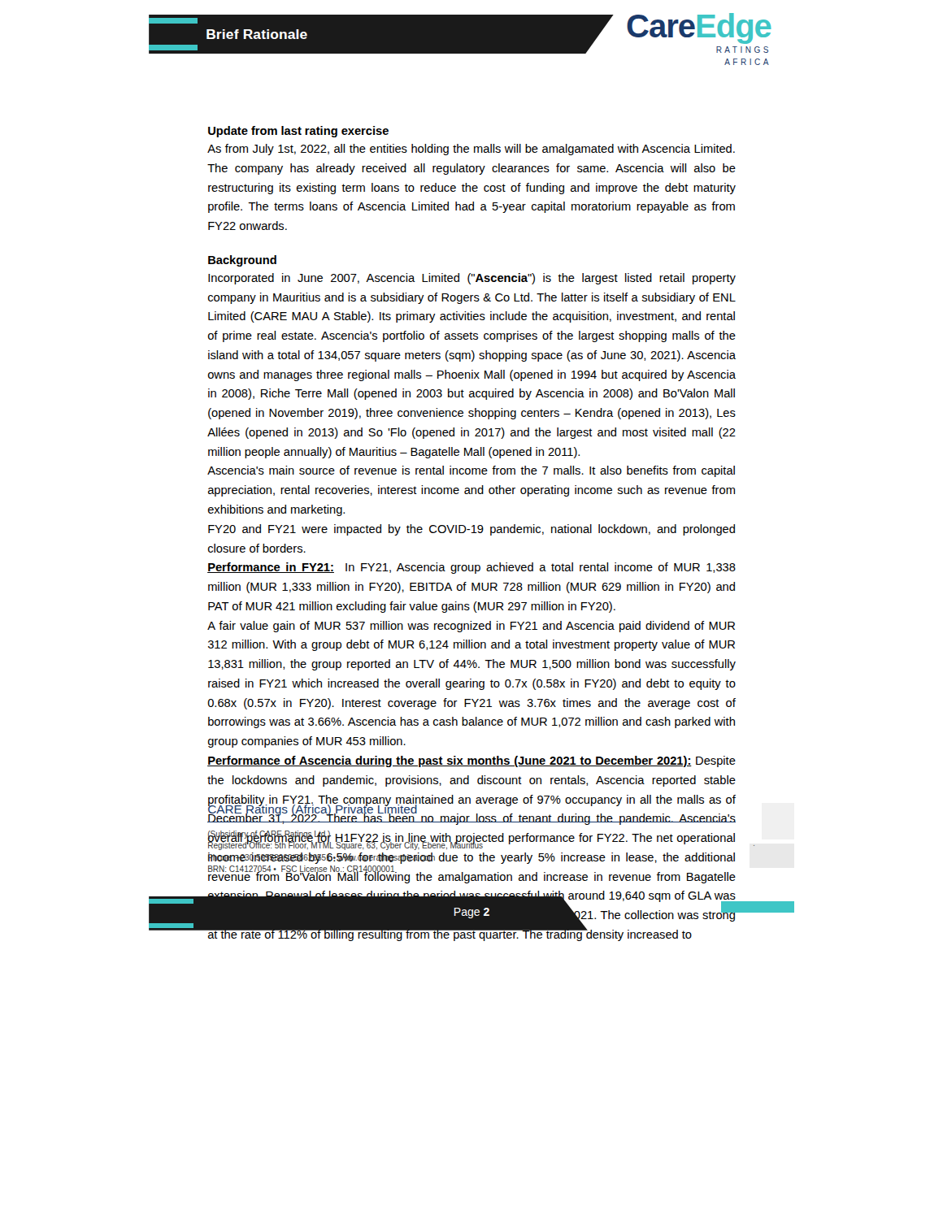Brief Rationale
Care Edge
RATINGS
AFRICA
Update from last rating exercise
As from July 1st, 2022, all the entities holding the malls will be amalgamated with Ascencia Limited. The company has already received all regulatory clearances for same. Ascencia will also be restructuring its existing term loans to reduce the cost of funding and improve the debt maturity profile. The terms loans of Ascencia Limited had a 5-year capital moratorium repayable as from FY22 onwards.
Background
Incorporated in June 2007, Ascencia Limited ("Ascencia") is the largest listed retail property company in Mauritius and is a subsidiary of Rogers & Co Ltd. The latter is itself a subsidiary of ENL Limited (CARE MAU A Stable). Its primary activities include the acquisition, investment, and rental of prime real estate. Ascencia's portfolio of assets comprises of the largest shopping malls of the island with a total of 134,057 square meters (sqm) shopping space (as of June 30, 2021). Ascencia owns and manages three regional malls – Phoenix Mall (opened in 1994 but acquired by Ascencia in 2008), Riche Terre Mall (opened in 2003 but acquired by Ascencia in 2008) and Bo'Valon Mall (opened in November 2019), three convenience shopping centers – Kendra (opened in 2013), Les Allées (opened in 2013) and So 'Flo (opened in 2017) and the largest and most visited mall (22 million people annually) of Mauritius – Bagatelle Mall (opened in 2011).
Ascencia's main source of revenue is rental income from the 7 malls. It also benefits from capital appreciation, rental recoveries, interest income and other operating income such as revenue from exhibitions and marketing.
FY20 and FY21 were impacted by the COVID-19 pandemic, national lockdown, and prolonged closure of borders.
Performance in FY21: In FY21, Ascencia group achieved a total rental income of MUR 1,338 million (MUR 1,333 million in FY20), EBITDA of MUR 728 million (MUR 629 million in FY20) and PAT of MUR 421 million excluding fair value gains (MUR 297 million in FY20).
A fair value gain of MUR 537 million was recognized in FY21 and Ascencia paid dividend of MUR 312 million. With a group debt of MUR 6,124 million and a total investment property value of MUR 13,831 million, the group reported an LTV of 44%. The MUR 1,500 million bond was successfully raised in FY21 which increased the overall gearing to 0.7x (0.58x in FY20) and debt to equity to 0.68x (0.57x in FY20). Interest coverage for FY21 was 3.76x times and the average cost of borrowings was at 3.66%. Ascencia has a cash balance of MUR 1,072 million and cash parked with group companies of MUR 453 million.
Performance of Ascencia during the past six months (June 2021 to December 2021): Despite the lockdowns and pandemic, provisions, and discount on rentals, Ascencia reported stable profitability in FY21. The company maintained an average of 97% occupancy in all the malls as of December 31, 2022. There has been no major loss of tenant during the pandemic. Ascencia's overall performance for H1FY22 is in line with projected performance for FY22. The net operational income increased by 6.5% for the period due to the yearly 5% increase in lease, the additional revenue from Bo'Valon Mall following the amalgamation and increase in revenue from Bagatelle extension. Renewal of leases during the period was successful with around 19,640 sqm of GLA was renewed at an average rent reversion rate of 4.6% as of December 2021. The collection was strong at the rate of 112% of billing resulting from the past quarter. The trading density increased to
CARE Ratings (Africa) Private Limited
(Subsidiary of CARE Ratings Ltd.)
Registered Office: 5th Floor, MTML Square, 63, Cyber City, Ebene, Mauritius
Phone: +230 59553060/58626551 • www.careratingsafrica.com
BRN: C14127054 • FSC License No.: CR14000001
.
Page 2